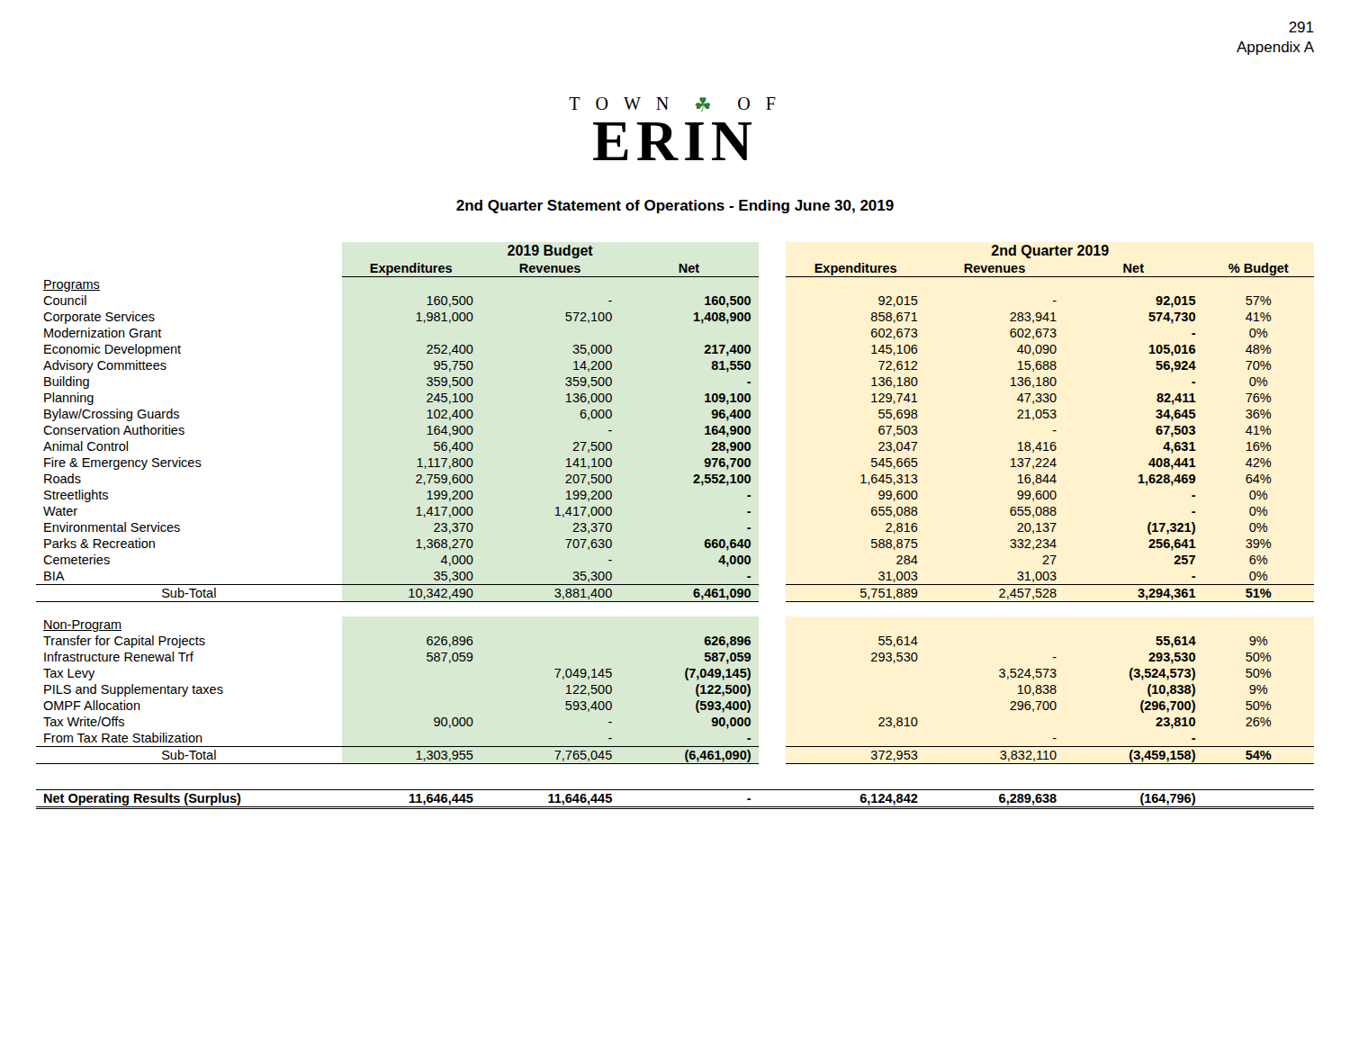291
Appendix A
T O W N ☘ O F
ERIN
2nd Quarter Statement of Operations - Ending June 30, 2019
| | 2019 Budget | | 2nd Quarter 2019 |
| | Expenditures | Revenues | Net | | Expenditures | Revenues | Net | % Budget |
| Programs | | | | | | | | |
| Council | 160,500 | - | 160,500 | | 92,015 | - | 92,015 | 57% |
| Corporate Services | 1,981,000 | 572,100 | 1,408,900 | | 858,671 | 283,941 | 574,730 | 41% |
| Modernization Grant | | | | | 602,673 | 602,673 | - | 0% |
| Economic Development | 252,400 | 35,000 | 217,400 | | 145,106 | 40,090 | 105,016 | 48% |
| Advisory Committees | 95,750 | 14,200 | 81,550 | | 72,612 | 15,688 | 56,924 | 70% |
| Building | 359,500 | 359,500 | - | | 136,180 | 136,180 | - | 0% |
| Planning | 245,100 | 136,000 | 109,100 | | 129,741 | 47,330 | 82,411 | 76% |
| Bylaw/Crossing Guards | 102,400 | 6,000 | 96,400 | | 55,698 | 21,053 | 34,645 | 36% |
| Conservation Authorities | 164,900 | - | 164,900 | | 67,503 | - | 67,503 | 41% |
| Animal Control | 56,400 | 27,500 | 28,900 | | 23,047 | 18,416 | 4,631 | 16% |
| Fire & Emergency Services | 1,117,800 | 141,100 | 976,700 | | 545,665 | 137,224 | 408,441 | 42% |
| Roads | 2,759,600 | 207,500 | 2,552,100 | | 1,645,313 | 16,844 | 1,628,469 | 64% |
| Streetlights | 199,200 | 199,200 | - | | 99,600 | 99,600 | - | 0% |
| Water | 1,417,000 | 1,417,000 | - | | 655,088 | 655,088 | - | 0% |
| Environmental Services | 23,370 | 23,370 | - | | 2,816 | 20,137 | (17,321) | 0% |
| Parks & Recreation | 1,368,270 | 707,630 | 660,640 | | 588,875 | 332,234 | 256,641 | 39% |
| Cemeteries | 4,000 | - | 4,000 | | 284 | 27 | 257 | 6% |
| BIA | 35,300 | 35,300 | - | | 31,003 | 31,003 | - | 0% |
| Sub-Total | 10,342,490 | 3,881,400 | 6,461,090 | | 5,751,889 | 2,457,528 | 3,294,361 | 51% |
| Non-Program | | | | | | | | |
| Transfer for Capital Projects | 626,896 | | 626,896 | | 55,614 | | 55,614 | 9% |
| Infrastructure Renewal Trf | 587,059 | | 587,059 | | 293,530 | - | 293,530 | 50% |
| Tax Levy | | 7,049,145 | (7,049,145) | | | 3,524,573 | (3,524,573) | 50% |
| PILS and Supplementary taxes | | 122,500 | (122,500) | | | 10,838 | (10,838) | 9% |
| OMPF Allocation | | 593,400 | (593,400) | | | 296,700 | (296,700) | 50% |
| Tax Write/Offs | 90,000 | - | 90,000 | | 23,810 | | 23,810 | 26% |
| From Tax Rate Stabilization | | - | - | | | - | - | |
| Sub-Total | 1,303,955 | 7,765,045 | (6,461,090) | | 372,953 | 3,832,110 | (3,459,158) | 54% |
| Net Operating Results (Surplus) | 11,646,445 | 11,646,445 | - | | 6,124,842 | 6,289,638 | (164,796) | |